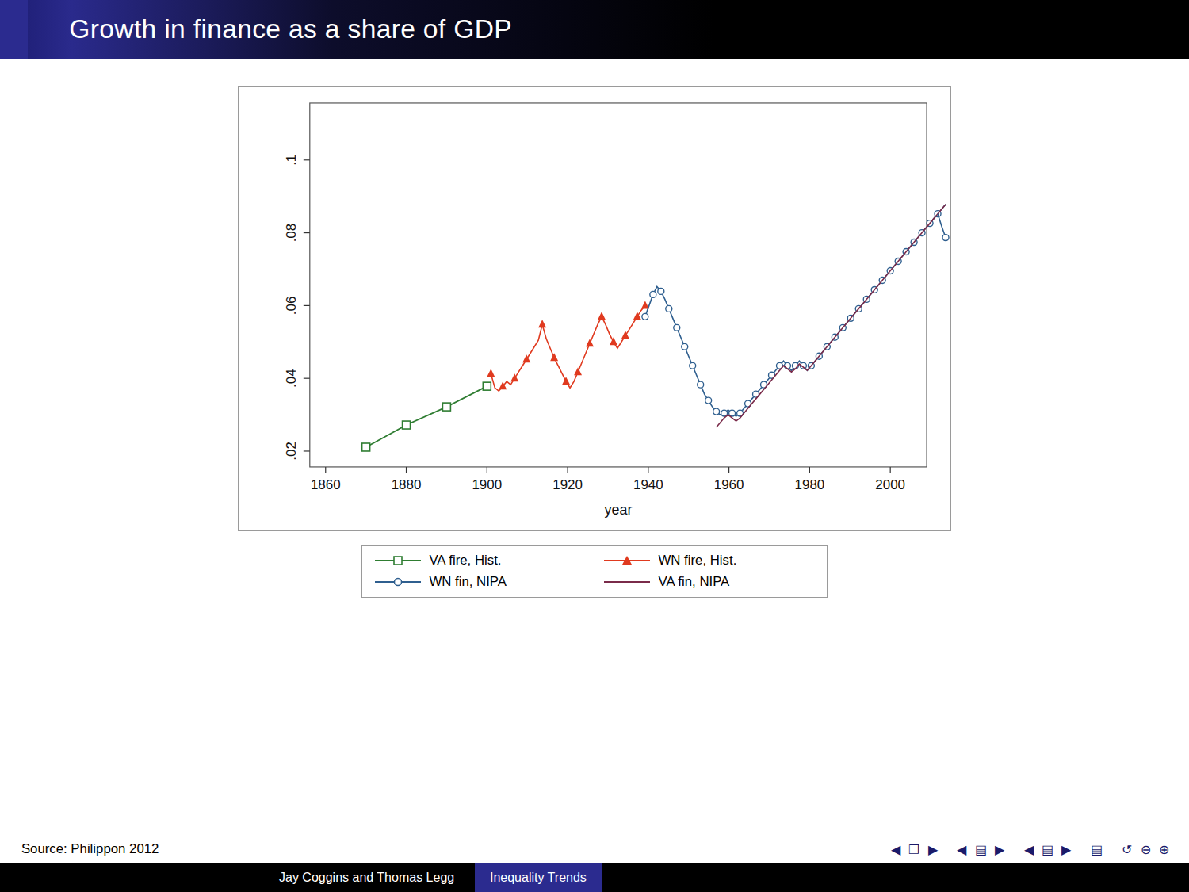Growth in finance as a share of GDP
.02 .04 .06 .08 .1 1860 1880 1900 1920 1940 1960 1980 2000 year
VA fire, Hist.
WN fire, Hist.
WN fin, NIPA
VA fin, NIPA
Source: Philippon 2012
◀ ❐ ▶ ◀ ▤ ▶ ◀ ▤ ▶ ▤ ↺ ⊖ ⊕
Jay Coggins and Thomas Legg
Inequality Trends